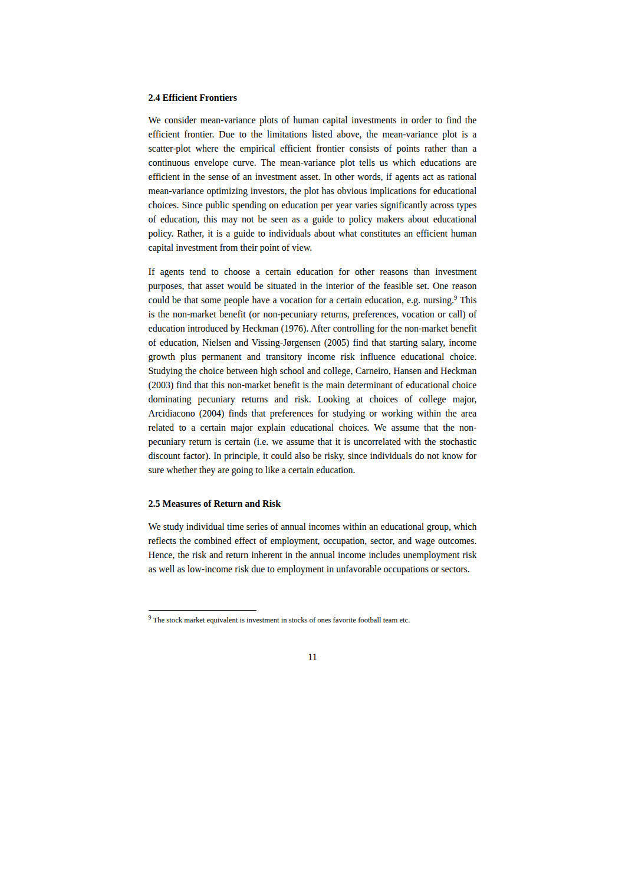2.4 Efficient Frontiers
We consider mean-variance plots of human capital investments in order to find the efficient frontier. Due to the limitations listed above, the mean-variance plot is a scatter-plot where the empirical efficient frontier consists of points rather than a continuous envelope curve. The mean-variance plot tells us which educations are efficient in the sense of an investment asset. In other words, if agents act as rational mean-variance optimizing investors, the plot has obvious implications for educational choices. Since public spending on education per year varies significantly across types of education, this may not be seen as a guide to policy makers about educational policy. Rather, it is a guide to individuals about what constitutes an efficient human capital investment from their point of view.
If agents tend to choose a certain education for other reasons than investment purposes, that asset would be situated in the interior of the feasible set. One reason could be that some people have a vocation for a certain education, e.g. nursing.9 This is the non-market benefit (or non-pecuniary returns, preferences, vocation or call) of education introduced by Heckman (1976). After controlling for the non-market benefit of education, Nielsen and Vissing-Jørgensen (2005) find that starting salary, income growth plus permanent and transitory income risk influence educational choice. Studying the choice between high school and college, Carneiro, Hansen and Heckman (2003) find that this non-market benefit is the main determinant of educational choice dominating pecuniary returns and risk. Looking at choices of college major, Arcidiacono (2004) finds that preferences for studying or working within the area related to a certain major explain educational choices. We assume that the non-pecuniary return is certain (i.e. we assume that it is uncorrelated with the stochastic discount factor). In principle, it could also be risky, since individuals do not know for sure whether they are going to like a certain education.
2.5 Measures of Return and Risk
We study individual time series of annual incomes within an educational group, which reflects the combined effect of employment, occupation, sector, and wage outcomes. Hence, the risk and return inherent in the annual income includes unemployment risk as well as low-income risk due to employment in unfavorable occupations or sectors.
9 The stock market equivalent is investment in stocks of ones favorite football team etc.
11